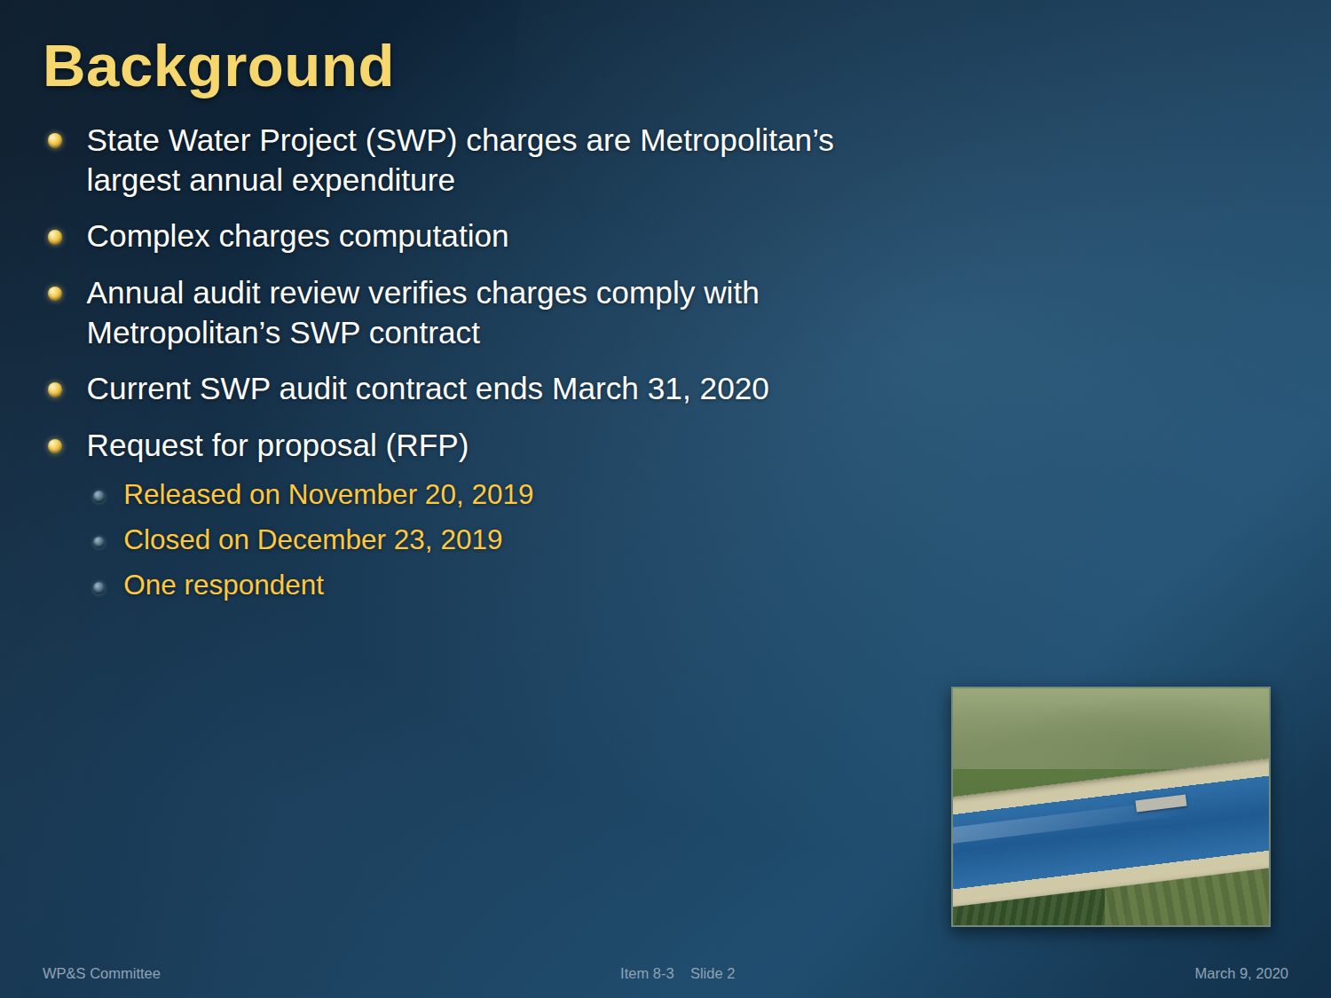Background
State Water Project (SWP) charges are Metropolitan’s largest annual expenditure
Complex charges computation
Annual audit review verifies charges comply with Metropolitan’s SWP contract
Current SWP audit contract ends March 31, 2020
Request for proposal (RFP)
Released on November 20, 2019
Closed on December 23, 2019
One respondent
WP&S Committee
Item 8-3 Slide 2
March 9, 2020